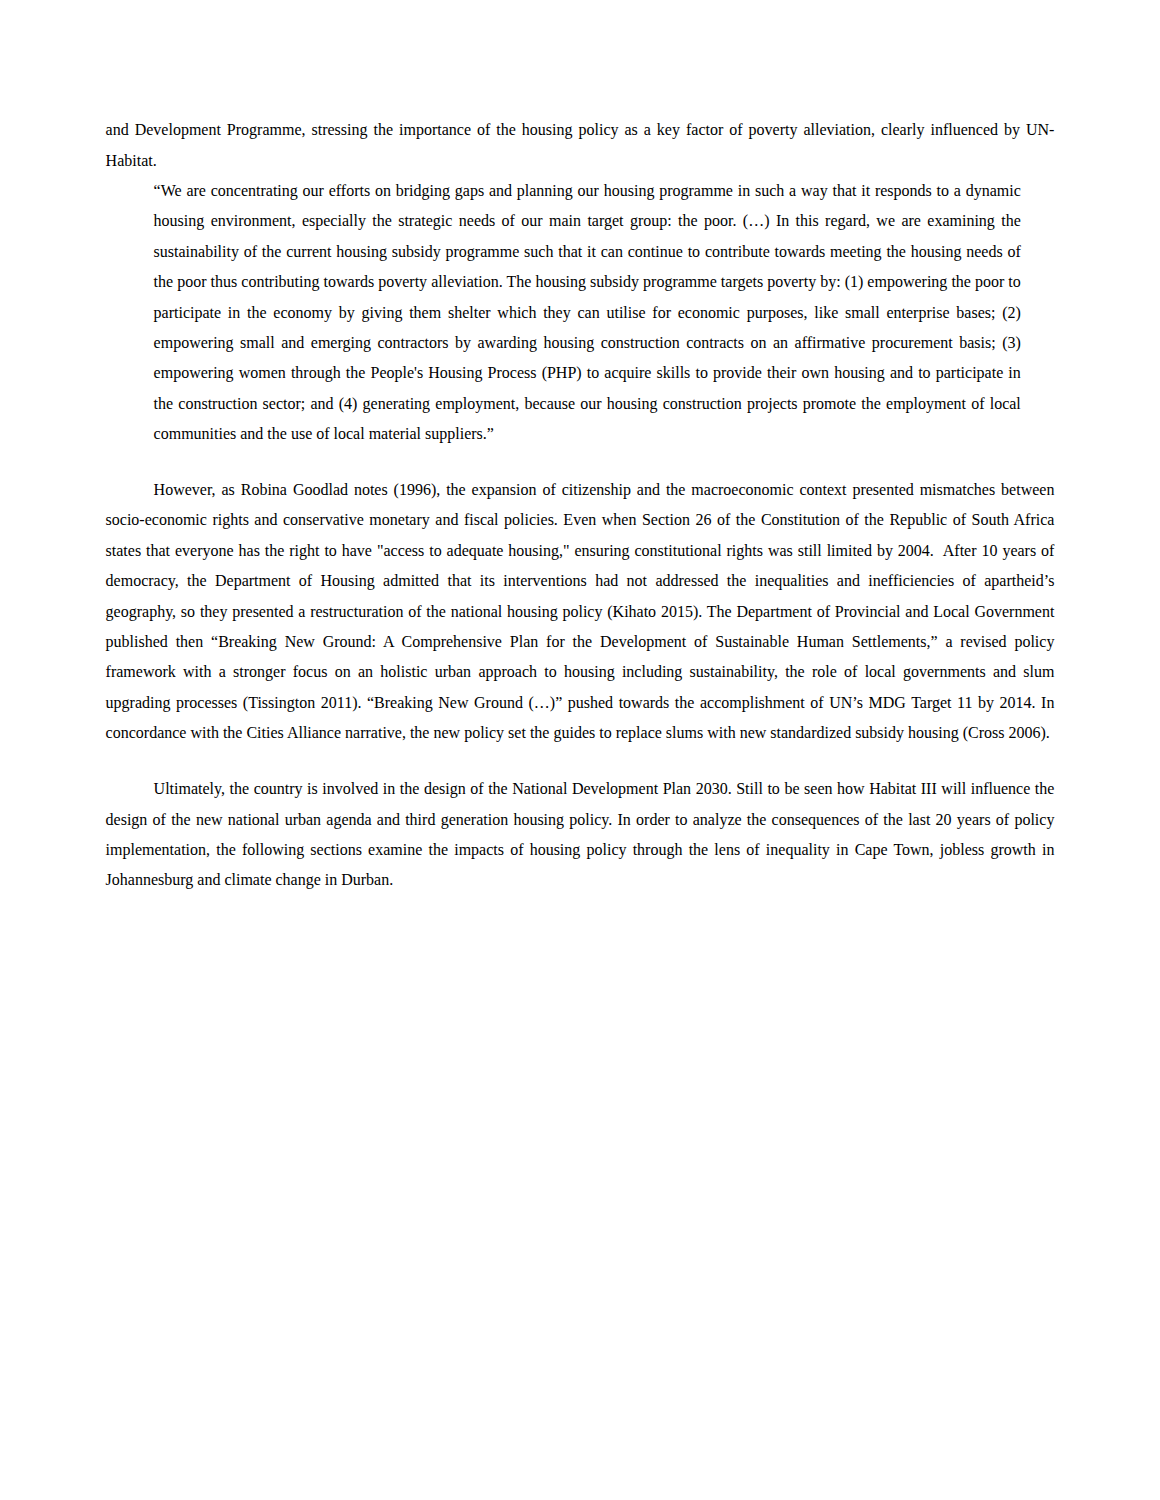and Development Programme, stressing the importance of the housing policy as a key factor of poverty alleviation, clearly influenced by UN-Habitat.
“We are concentrating our efforts on bridging gaps and planning our housing programme in such a way that it responds to a dynamic housing environment, especially the strategic needs of our main target group: the poor. (…) In this regard, we are examining the sustainability of the current housing subsidy programme such that it can continue to contribute towards meeting the housing needs of the poor thus contributing towards poverty alleviation. The housing subsidy programme targets poverty by: (1) empowering the poor to participate in the economy by giving them shelter which they can utilise for economic purposes, like small enterprise bases; (2) empowering small and emerging contractors by awarding housing construction contracts on an affirmative procurement basis; (3) empowering women through the People's Housing Process (PHP) to acquire skills to provide their own housing and to participate in the construction sector; and (4) generating employment, because our housing construction projects promote the employment of local communities and the use of local material suppliers.”
However, as Robina Goodlad notes (1996), the expansion of citizenship and the macroeconomic context presented mismatches between socio-economic rights and conservative monetary and fiscal policies. Even when Section 26 of the Constitution of the Republic of South Africa states that everyone has the right to have "access to adequate housing," ensuring constitutional rights was still limited by 2004. After 10 years of democracy, the Department of Housing admitted that its interventions had not addressed the inequalities and inefficiencies of apartheid’s geography, so they presented a restructuration of the national housing policy (Kihato 2015). The Department of Provincial and Local Government published then “Breaking New Ground: A Comprehensive Plan for the Development of Sustainable Human Settlements,” a revised policy framework with a stronger focus on an holistic urban approach to housing including sustainability, the role of local governments and slum upgrading processes (Tissington 2011). “Breaking New Ground (…)” pushed towards the accomplishment of UN’s MDG Target 11 by 2014. In concordance with the Cities Alliance narrative, the new policy set the guides to replace slums with new standardized subsidy housing (Cross 2006).
Ultimately, the country is involved in the design of the National Development Plan 2030. Still to be seen how Habitat III will influence the design of the new national urban agenda and third generation housing policy. In order to analyze the consequences of the last 20 years of policy implementation, the following sections examine the impacts of housing policy through the lens of inequality in Cape Town, jobless growth in Johannesburg and climate change in Durban.